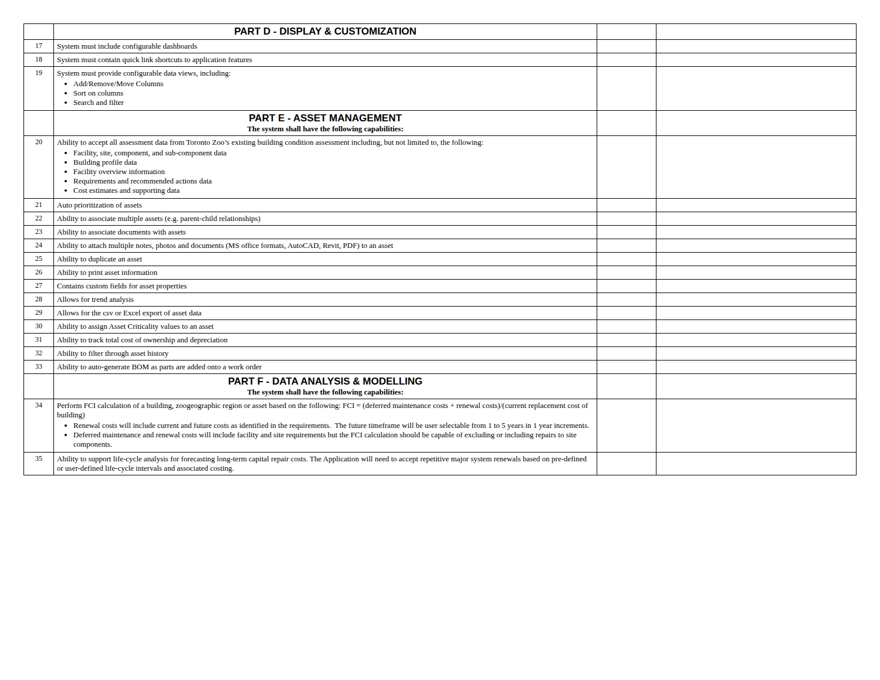| | PART D - DISPLAY & CUSTOMIZATION | | |
| 17 | System must include configurable dashboards | | |
| 18 | System must contain quick link shortcuts to application features | | |
| 19 | System must provide configurable data views, including: Add/Remove/Move Columns Sort on columns Search and filter | | |
| | PART E - ASSET MANAGEMENT The system shall have the following capabilities: | | |
| 20 | Ability to accept all assessment data from Toronto Zoo’s existing building condition assessment including, but not limited to, the following: Facility, site, component, and sub-component data Building profile data Facility overview information Requirements and recommended actions data Cost estimates and supporting data | | |
| 21 | Auto prioritization of assets | | |
| 22 | Ability to associate multiple assets (e.g. parent-child relationships) | | |
| 23 | Ability to associate documents with assets | | |
| 24 | Ability to attach multiple notes, photos and documents (MS office formats, AutoCAD, Revit, PDF) to an asset | | |
| 25 | Ability to duplicate an asset | | |
| 26 | Ability to print asset information | | |
| 27 | Contains custom fields for asset properties | | |
| 28 | Allows for trend analysis | | |
| 29 | Allows for the csv or Excel export of asset data | | |
| 30 | Ability to assign Asset Criticality values to an asset | | |
| 31 | Ability to track total cost of ownership and depreciation | | |
| 32 | Ability to filter through asset history | | |
| 33 | Ability to auto-generate BOM as parts are added onto a work order | | |
| | PART F - DATA ANALYSIS & MODELLING The system shall have the following capabilities: | | |
| 34 | Perform FCI calculation of a building, zoogeographic region or asset based on the following: FCI = (deferred maintenance costs + renewal costs)/(current replacement cost of building) Renewal costs will include current and future costs as identified in the requirements. The future timeframe will be user selectable from 1 to 5 years in 1 year increments. Deferred maintenance and renewal costs will include facility and site requirements but the FCI calculation should be capable of excluding or including repairs to site components. | | |
| 35 | Ability to support life-cycle analysis for forecasting long-term capital repair costs. The Application will need to accept repetitive major system renewals based on pre-defined or user-defined life-cycle intervals and associated costing. | | |